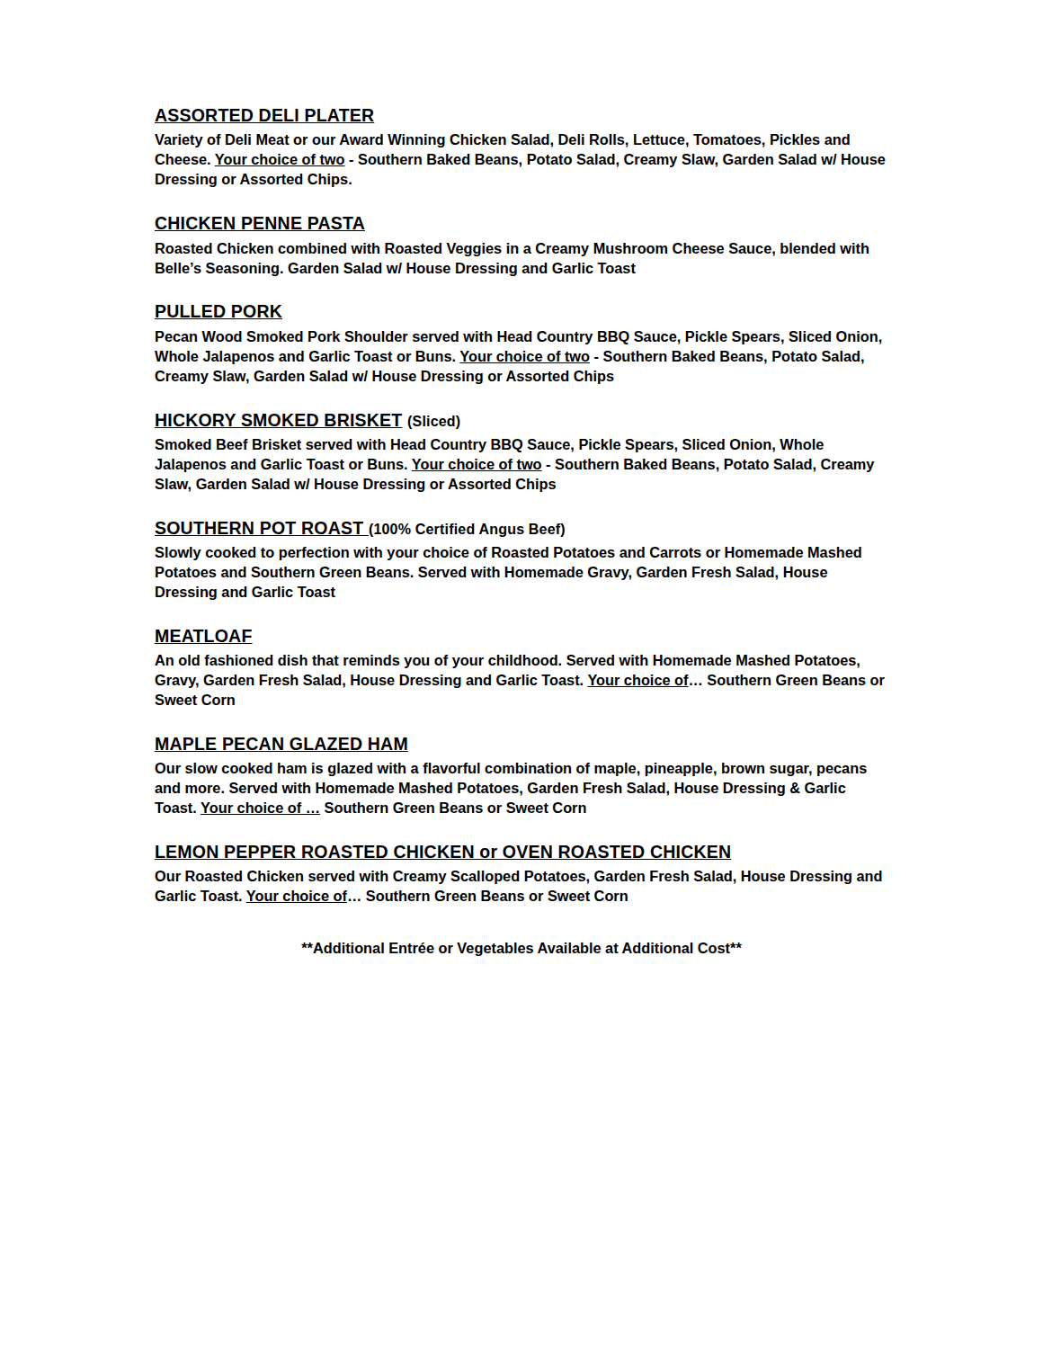ASSORTED DELI PLATER
Variety of Deli Meat or our Award Winning Chicken Salad, Deli Rolls, Lettuce, Tomatoes, Pickles and Cheese. Your choice of two - Southern Baked Beans, Potato Salad, Creamy Slaw, Garden Salad w/ House Dressing or Assorted Chips.
CHICKEN PENNE PASTA
Roasted Chicken combined with Roasted Veggies in a Creamy Mushroom Cheese Sauce, blended with Belle’s Seasoning. Garden Salad w/ House Dressing and Garlic Toast
PULLED PORK
Pecan Wood Smoked Pork Shoulder served with Head Country BBQ Sauce, Pickle Spears, Sliced Onion, Whole Jalapenos and Garlic Toast or Buns. Your choice of two - Southern Baked Beans, Potato Salad, Creamy Slaw, Garden Salad w/ House Dressing or Assorted Chips
HICKORY SMOKED BRISKET (Sliced)
Smoked Beef Brisket served with Head Country BBQ Sauce, Pickle Spears, Sliced Onion, Whole Jalapenos and Garlic Toast or Buns. Your choice of two - Southern Baked Beans, Potato Salad, Creamy Slaw, Garden Salad w/ House Dressing or Assorted Chips
SOUTHERN POT ROAST (100% Certified Angus Beef)
Slowly cooked to perfection with your choice of Roasted Potatoes and Carrots or Homemade Mashed Potatoes and Southern Green Beans. Served with Homemade Gravy, Garden Fresh Salad, House Dressing and Garlic Toast
MEATLOAF
An old fashioned dish that reminds you of your childhood. Served with Homemade Mashed Potatoes, Gravy, Garden Fresh Salad, House Dressing and Garlic Toast. Your choice of… Southern Green Beans or Sweet Corn
MAPLE PECAN GLAZED HAM
Our slow cooked ham is glazed with a flavorful combination of maple, pineapple, brown sugar, pecans and more. Served with Homemade Mashed Potatoes, Garden Fresh Salad, House Dressing & Garlic Toast. Your choice of … Southern Green Beans or Sweet Corn
LEMON PEPPER ROASTED CHICKEN or OVEN ROASTED CHICKEN
Our Roasted Chicken served with Creamy Scalloped Potatoes, Garden Fresh Salad, House Dressing and Garlic Toast. Your choice of… Southern Green Beans or Sweet Corn
**Additional Entrée or Vegetables Available at Additional Cost**